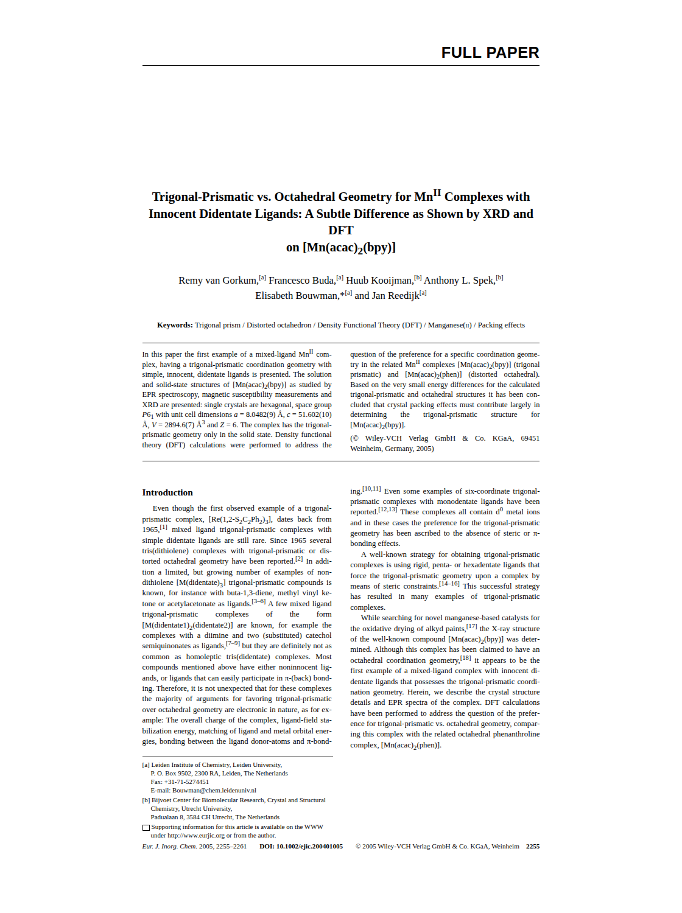FULL PAPER
Trigonal-Prismatic vs. Octahedral Geometry for MnII Complexes with
Innocent Didentate Ligands: A Subtle Difference as Shown by XRD and DFT
on [Mn(acac)2(bpy)]
Remy van Gorkum,[a] Francesco Buda,[a] Huub Kooijman,[b] Anthony L. Spek,[b]
Elisabeth Bouwman,*[a] and Jan Reedijk[a]
Keywords: Trigonal prism / Distorted octahedron / Density Functional Theory (DFT) / Manganese(ii) / Packing effects
In this paper the first example of a mixed-ligand MnII complex, having a trigonal-prismatic coordination geometry with simple, innocent, didentate ligands is presented. The solution and solid-state structures of [Mn(acac)2(bpy)] as studied by EPR spectroscopy, magnetic susceptibility measurements and XRD are presented: single crystals are hexagonal, space group P61 with unit cell dimensions a = 8.0482(9) Å, c = 51.602(10) Å, V = 2894.6(7) Å3 and Z = 6. The complex has the trigonal-prismatic geometry only in the solid state. Density functional theory (DFT) calculations were performed to address the question of the preference for a specific coordination geometry in the related MnII complexes [Mn(acac)2(bpy)] (trigonal prismatic) and [Mn(acac)2(phen)] (distorted octahedral). Based on the very small energy differences for the calculated trigonal-prismatic and octahedral structures it has been concluded that crystal packing effects must contribute largely in determining the trigonal-prismatic structure for [Mn(acac)2(bpy)].
(© Wiley-VCH Verlag GmbH & Co. KGaA, 69451 Weinheim, Germany, 2005)
Introduction
Even though the first observed example of a trigonal-prismatic complex, [Re(1,2-S2C2Ph2)3], dates back from 1965,[1] mixed ligand trigonal-prismatic complexes with simple didentate ligands are still rare. Since 1965 several tris(dithiolene) complexes with trigonal-prismatic or distorted octahedral geometry have been reported.[2] In addition a limited, but growing number of examples of non-dithiolene [M(didentate)3] trigonal-prismatic compounds is known, for instance with buta-1,3-diene, methyl vinyl ketone or acetylacetonate as ligands.[3–6] A few mixed ligand trigonal-prismatic complexes of the form [M(didentate1)2(didentate2)] are known, for example the complexes with a diimine and two (substituted) catechol semiquinonates as ligands,[7–9] but they are definitely not as common as homoleptic tris(didentate) complexes. Most compounds mentioned above have either noninnocent ligands, or ligands that can easily participate in π-(back) bonding. Therefore, it is not unexpected that for these complexes the majority of arguments for favoring trigonal-prismatic over octahedral geometry are electronic in nature, as for example: The overall charge of the complex, ligand-field stabilization energy, matching of ligand and metal orbital energies, bonding between the ligand donor-atoms and π-bonding.[10,11] Even some examples of six-coordinate trigonal-prismatic complexes with monodentate ligands have been reported.[12,13] These complexes all contain d0 metal ions and in these cases the preference for the trigonal-prismatic geometry has been ascribed to the absence of steric or π-bonding effects.
A well-known strategy for obtaining trigonal-prismatic complexes is using rigid, penta- or hexadentate ligands that force the trigonal-prismatic geometry upon a complex by means of steric constraints.[14–16] This successful strategy has resulted in many examples of trigonal-prismatic complexes.
While searching for novel manganese-based catalysts for the oxidative drying of alkyd paints,[17] the X-ray structure of the well-known compound [Mn(acac)2(bpy)] was determined. Although this complex has been claimed to have an octahedral coordination geometry,[18] it appears to be the first example of a mixed-ligand complex with innocent didentate ligands that possesses the trigonal-prismatic coordination geometry. Herein, we describe the crystal structure details and EPR spectra of the complex. DFT calculations have been performed to address the question of the preference for trigonal-prismatic vs. octahedral geometry, comparing this complex with the related octahedral phenanthroline complex, [Mn(acac)2(phen)].
[a] Leiden Institute of Chemistry, Leiden University,
P. O. Box 9502, 2300 RA, Leiden, The Netherlands
Fax: +31-71-5274451
E-mail: Bouwman@chem.leidenuniv.nl
[b] Bijvoet Center for Biomolecular Research, Crystal and Structural Chemistry, Utrecht University,
Padualaan 8, 3584 CH Utrecht, The Netherlands
Supporting information for this article is available on the WWW under http://www.eurjic.org or from the author.
Eur. J. Inorg. Chem. 2005, 2255–2261
DOI: 10.1002/ejic.200401005
© 2005 Wiley-VCH Verlag GmbH & Co. KGaA, Weinheim 2255